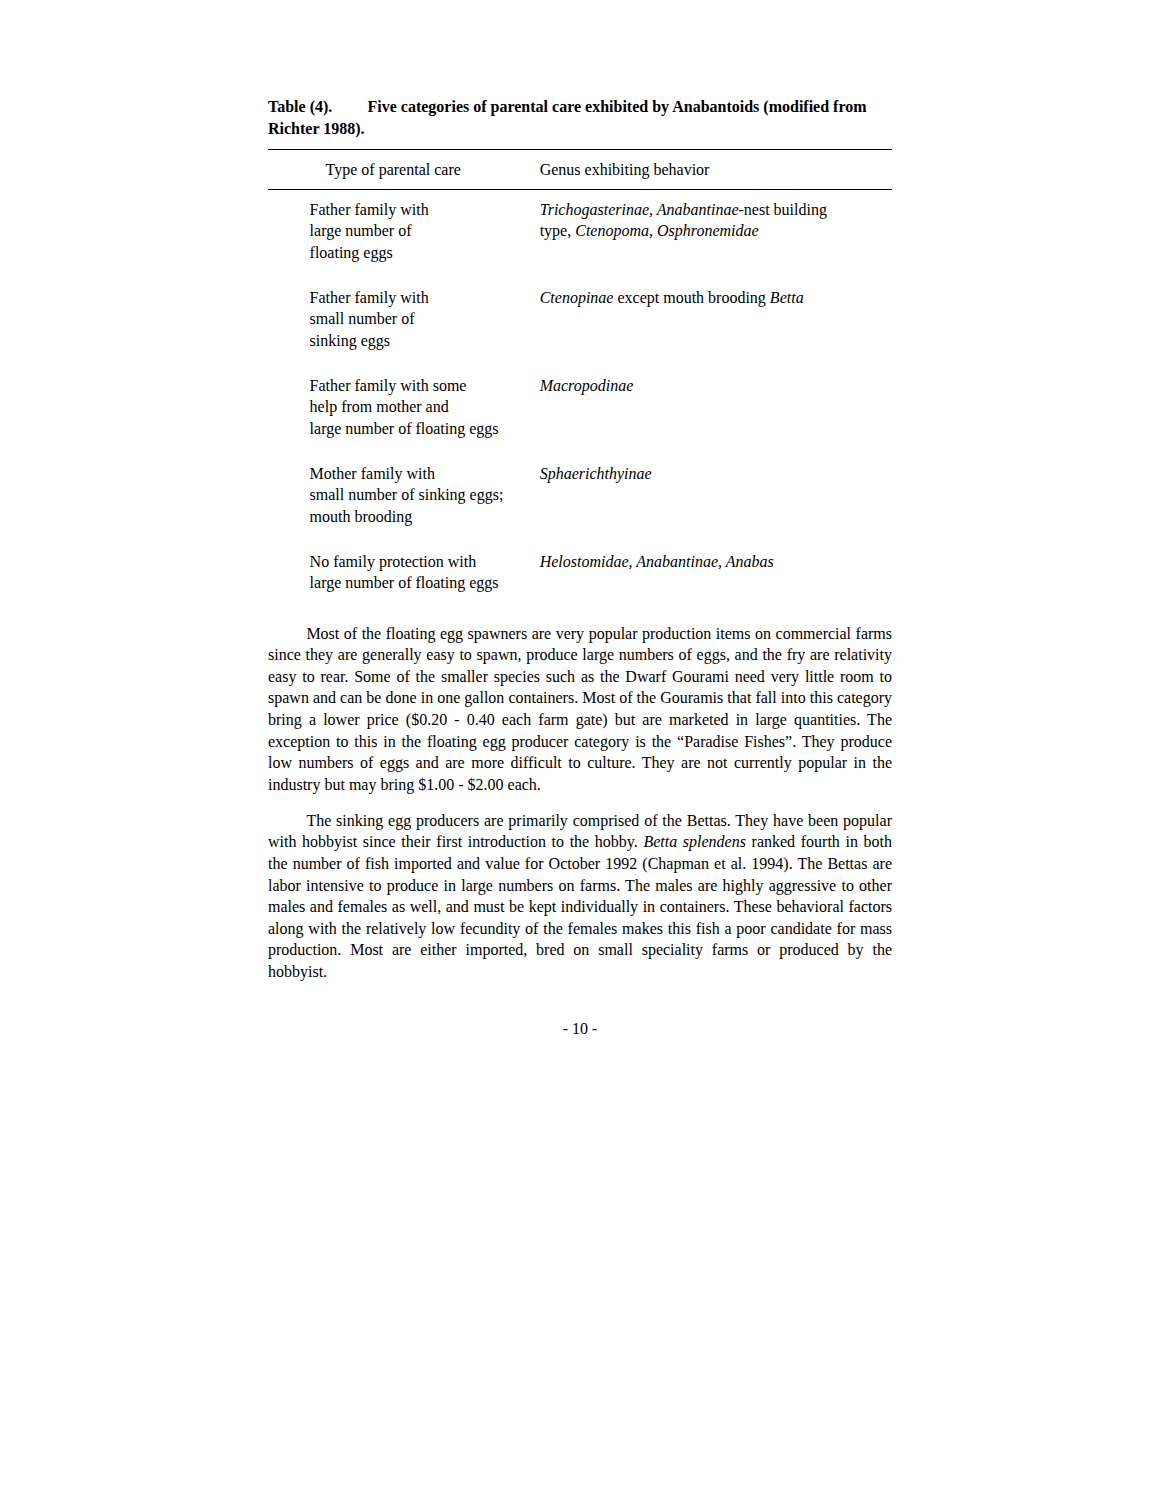Table (4). Five categories of parental care exhibited by Anabantoids (modified from Richter 1988).
| Type of parental care | Genus exhibiting behavior |
| --- | --- |
| Father family with large number of floating eggs | Trichogasterinae, Anabantinae -nest building type, Ctenopoma, Osphronemidae |
| Father family with small number of sinking eggs | Ctenopinae except mouth brooding Betta |
| Father family with some help from mother and large number of floating eggs | Macropodinae |
| Mother family with small number of sinking eggs; mouth brooding | Sphaerichthyinae |
| No family protection with large number of floating eggs | Helostomidae, Anabantinae, Anabas |
Most of the floating egg spawners are very popular production items on commercial farms since they are generally easy to spawn, produce large numbers of eggs, and the fry are relativity easy to rear. Some of the smaller species such as the Dwarf Gourami need very little room to spawn and can be done in one gallon containers. Most of the Gouramis that fall into this category bring a lower price ($0.20 - 0.40 each farm gate) but are marketed in large quantities. The exception to this in the floating egg producer category is the “Paradise Fishes”. They produce low numbers of eggs and are more difficult to culture. They are not currently popular in the industry but may bring $1.00 - $2.00 each.
The sinking egg producers are primarily comprised of the Bettas. They have been popular with hobbyist since their first introduction to the hobby. Betta splendens ranked fourth in both the number of fish imported and value for October 1992 (Chapman et al. 1994). The Bettas are labor intensive to produce in large numbers on farms. The males are highly aggressive to other males and females as well, and must be kept individually in containers. These behavioral factors along with the relatively low fecundity of the females makes this fish a poor candidate for mass production. Most are either imported, bred on small speciality farms or produced by the hobbyist.
- 10 -